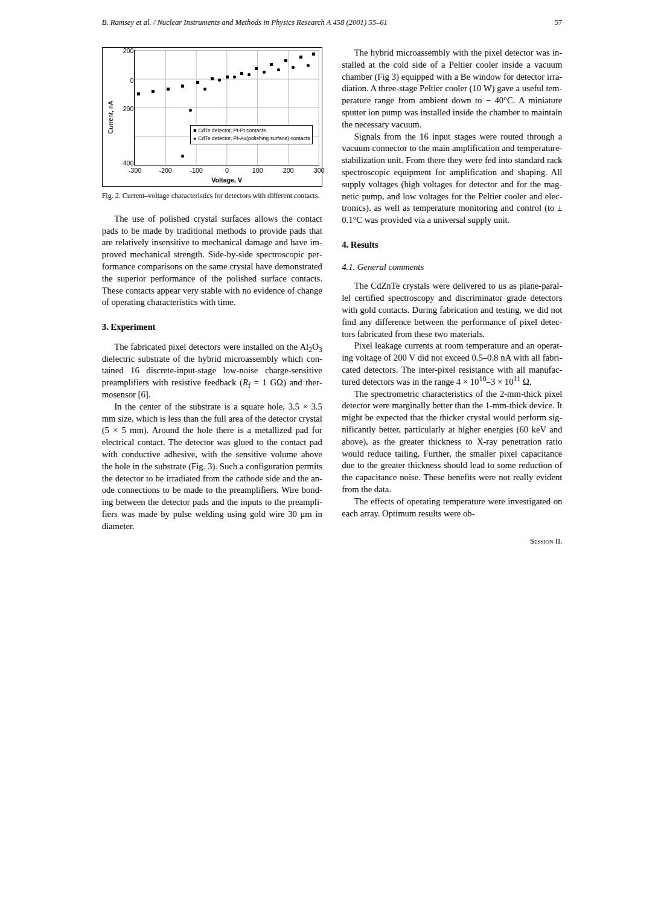B. Ramsey et al. / Nuclear Instruments and Methods in Physics Research A 458 (2001) 55–61 57
Current, nA
200 0 200 -400 -300 -200 -100 0 100 200 300
CdTe detector, Pt-Pt contacts
CdTe detector, Pt-Au(polishing surface) contacts
Voltage, V
Fig. 2. Current–voltage characteristics for detectors with different contacts.
The use of polished crystal surfaces allows the contact pads to be made by traditional methods to provide pads that are relatively insensitive to mechanical damage and have improved mechanical strength. Side-by-side spectroscopic performance comparisons on the same crystal have demonstrated the superior performance of the polished surface contacts. These contacts appear very stable with no evidence of change of operating characteristics with time.
3. Experiment
The fabricated pixel detectors were installed on the Al2O3 dielectric substrate of the hybrid microassembly which contained 16 discrete-input-stage low-noise charge-sensitive preamplifiers with resistive feedback (Rf = 1 GΩ) and thermosensor [6].
In the center of the substrate is a square hole, 3.5 × 3.5 mm size, which is less than the full area of the detector crystal (5 × 5 mm). Around the hole there is a metallized pad for electrical contact. The detector was glued to the contact pad with conductive adhesive, with the sensitive volume above the hole in the substrate (Fig. 3). Such a configuration permits the detector to be irradiated from the cathode side and the anode connections to be made to the preamplifiers. Wire bonding between the detector pads and the inputs to the preamplifiers was made by pulse welding using gold wire 30 μm in diameter.
The hybrid microassembly with the pixel detector was installed at the cold side of a Peltier cooler inside a vacuum chamber (Fig 3) equipped with a Be window for detector irradiation. A three-stage Peltier cooler (10 W) gave a useful temperature range from ambient down to − 40°C. A miniature sputter ion pump was installed inside the chamber to maintain the necessary vacuum.
Signals from the 16 input stages were routed through a vacuum connector to the main amplification and temperature-stabilization unit. From there they were fed into standard rack spectroscopic equipment for amplification and shaping. All supply voltages (high voltages for detector and for the magnetic pump, and low voltages for the Peltier cooler and electronics), as well as temperature monitoring and control (to ± 0.1°C was provided via a universal supply unit.
4. Results
4.1. General comments
The CdZnTe crystals were delivered to us as plane-parallel certified spectroscopy and discriminator grade detectors with gold contacts. During fabrication and testing, we did not find any difference between the performance of pixel detectors fabricated from these two materials.
Pixel leakage currents at room temperature and an operating voltage of 200 V did not exceed 0.5–0.8 nA with all fabricated detectors. The inter-pixel resistance with all manufactured detectors was in the range 4 × 1010–3 × 1011 Ω.
The spectrometric characteristics of the 2-mm-thick pixel detector were marginally better than the 1-mm-thick device. It might be expected that the thicker crystal would perform significantly better, particularly at higher energies (60 keV and above), as the greater thickness to X-ray penetration ratio would reduce tailing. Further, the smaller pixel capacitance due to the greater thickness should lead to some reduction of the capacitance noise. These benefits were not really evident from the data.
The effects of operating temperature were investigated on each array. Optimum results were ob-
Session II.